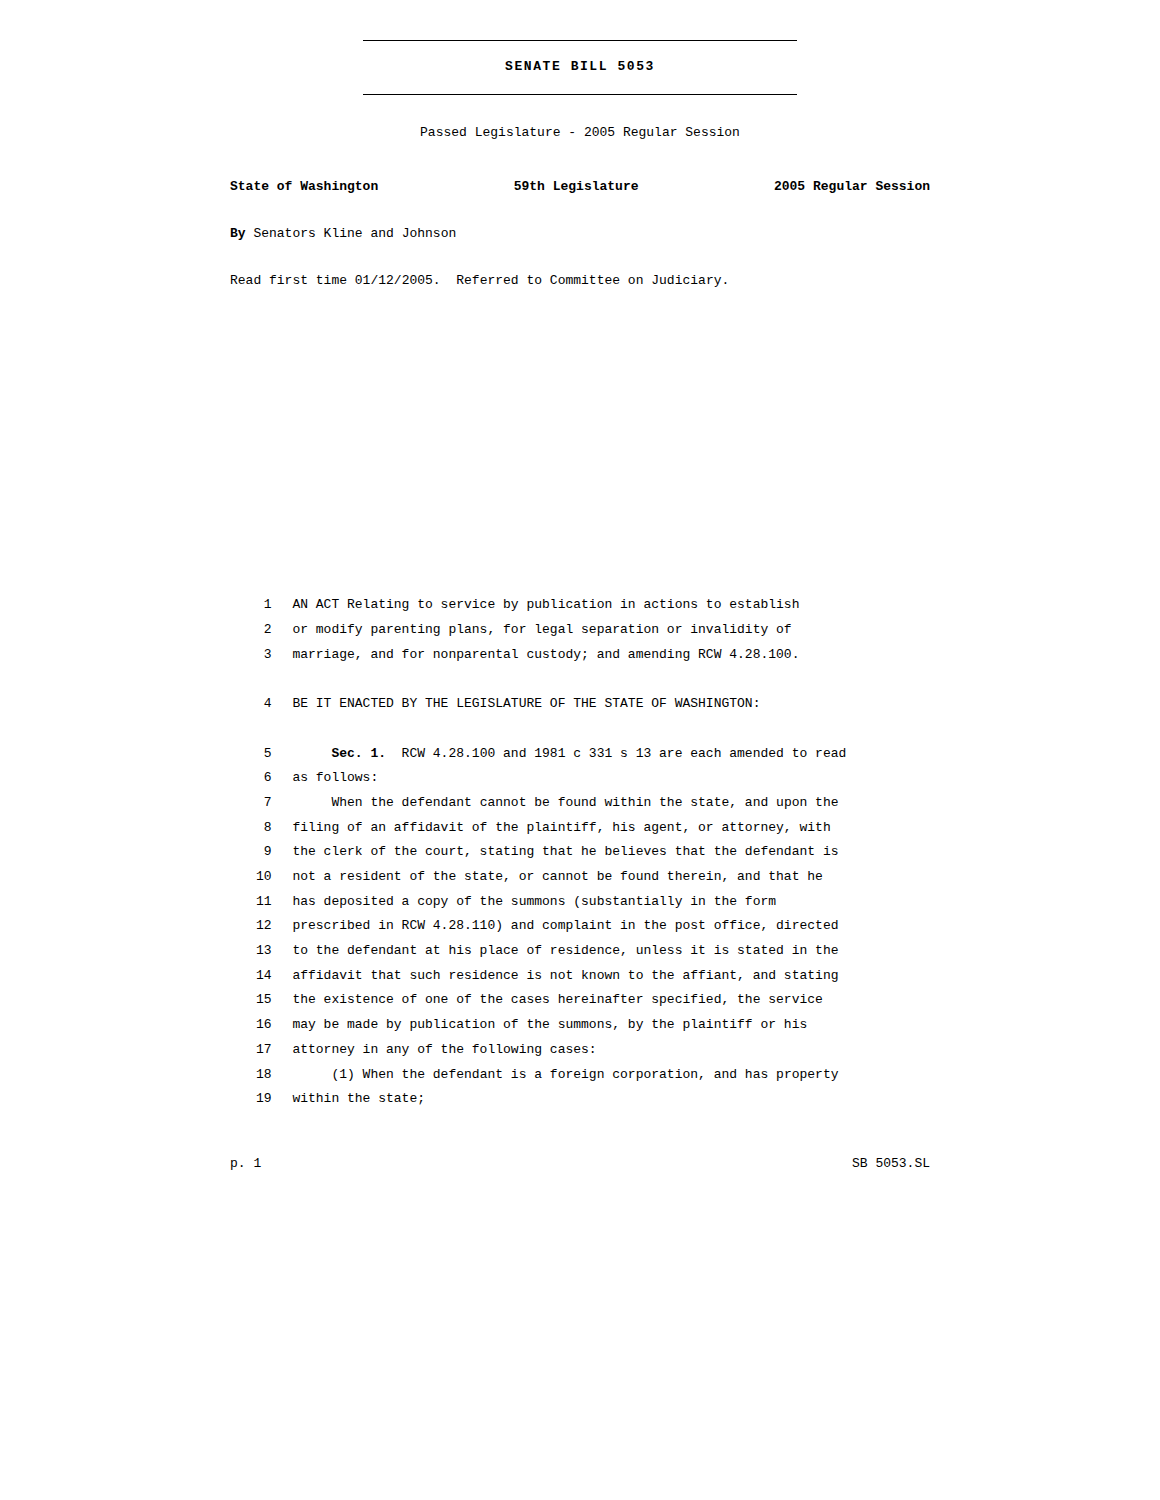SENATE BILL 5053
Passed Legislature - 2005 Regular Session
State of Washington 59th Legislature 2005 Regular Session
By Senators Kline and Johnson
Read first time 01/12/2005. Referred to Committee on Judiciary.
1 AN ACT Relating to service by publication in actions to establish
2 or modify parenting plans, for legal separation or invalidity of
3 marriage, and for nonparental custody; and amending RCW 4.28.100.
4 BE IT ENACTED BY THE LEGISLATURE OF THE STATE OF WASHINGTON:
5 Sec. 1. RCW 4.28.100 and 1981 c 331 s 13 are each amended to read
6 as follows:
7 When the defendant cannot be found within the state, and upon the
8 filing of an affidavit of the plaintiff, his agent, or attorney, with
9 the clerk of the court, stating that he believes that the defendant is
10 not a resident of the state, or cannot be found therein, and that he
11 has deposited a copy of the summons (substantially in the form
12 prescribed in RCW 4.28.110) and complaint in the post office, directed
13 to the defendant at his place of residence, unless it is stated in the
14 affidavit that such residence is not known to the affiant, and stating
15 the existence of one of the cases hereinafter specified, the service
16 may be made by publication of the summons, by the plaintiff or his
17 attorney in any of the following cases:
18 (1) When the defendant is a foreign corporation, and has property
19 within the state;
p. 1 SB 5053.SL